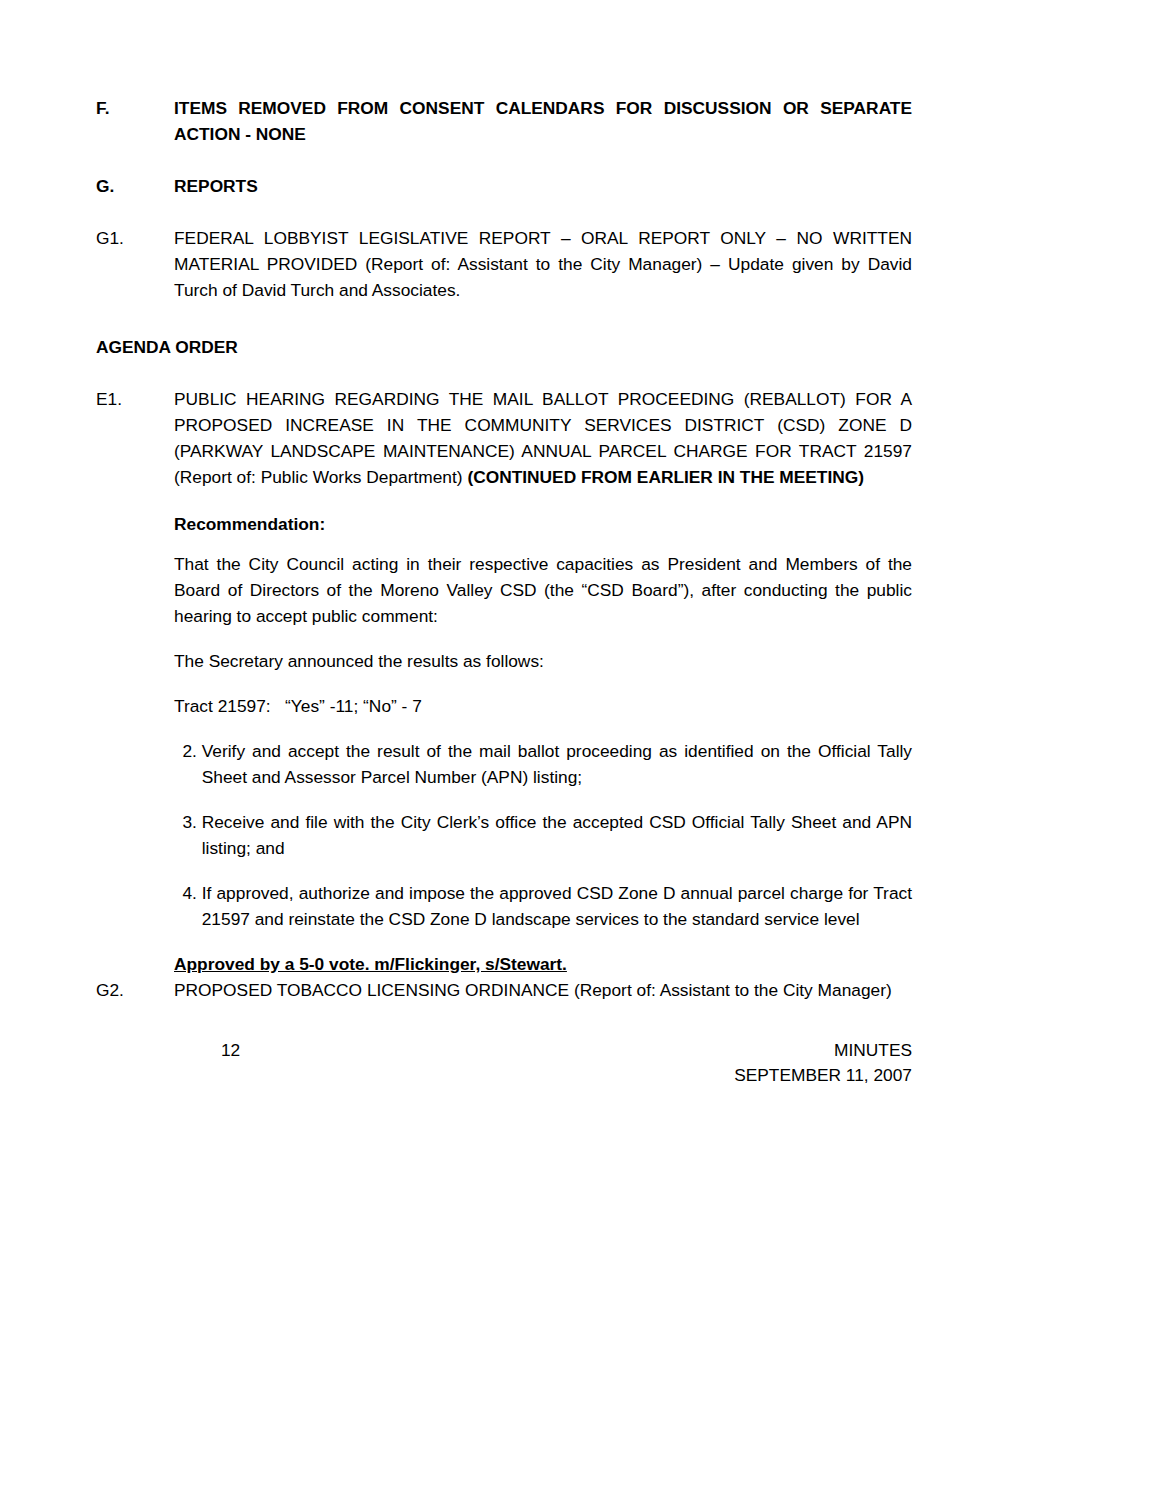F. ITEMS REMOVED FROM CONSENT CALENDARS FOR DISCUSSION OR SEPARATE ACTION - NONE
G. REPORTS
G1. FEDERAL LOBBYIST LEGISLATIVE REPORT – ORAL REPORT ONLY – NO WRITTEN MATERIAL PROVIDED (Report of: Assistant to the City Manager) – Update given by David Turch of David Turch and Associates.
AGENDA ORDER
E1. PUBLIC HEARING REGARDING THE MAIL BALLOT PROCEEDING (REBALLOT) FOR A PROPOSED INCREASE IN THE COMMUNITY SERVICES DISTRICT (CSD) ZONE D (PARKWAY LANDSCAPE MAINTENANCE) ANNUAL PARCEL CHARGE FOR TRACT 21597 (Report of: Public Works Department) (CONTINUED FROM EARLIER IN THE MEETING)
Recommendation:
That the City Council acting in their respective capacities as President and Members of the Board of Directors of the Moreno Valley CSD (the “CSD Board”), after conducting the public hearing to accept public comment:
The Secretary announced the results as follows:
Tract 21597: “Yes” -11; “No” - 7
Verify and accept the result of the mail ballot proceeding as identified on the Official Tally Sheet and Assessor Parcel Number (APN) listing;
Receive and file with the City Clerk’s office the accepted CSD Official Tally Sheet and APN listing; and
If approved, authorize and impose the approved CSD Zone D annual parcel charge for Tract 21597 and reinstate the CSD Zone D landscape services to the standard service level
Approved by a 5-0 vote. m/Flickinger, s/Stewart.
G2. PROPOSED TOBACCO LICENSING ORDINANCE (Report of: Assistant to the City Manager)
12
MINUTES
SEPTEMBER 11, 2007